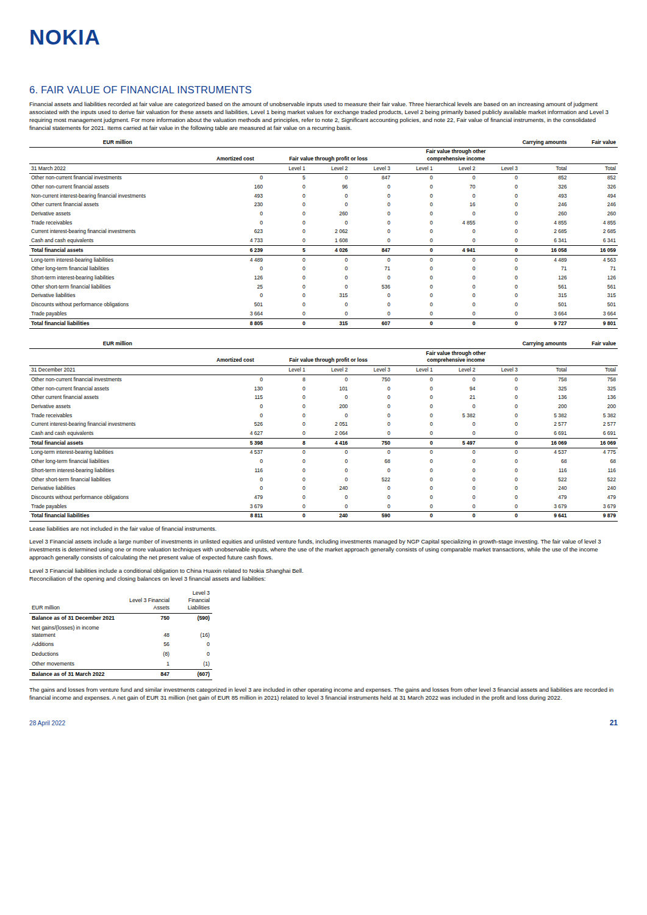NOKIA
6. FAIR VALUE OF FINANCIAL INSTRUMENTS
Financial assets and liabilities recorded at fair value are categorized based on the amount of unobservable inputs used to measure their fair value. Three hierarchical levels are based on an increasing amount of judgment associated with the inputs used to derive fair valuation for these assets and liabilities, Level 1 being market values for exchange traded products, Level 2 being primarily based publicly available market information and Level 3 requiring most management judgment. For more information about the valuation methods and principles, refer to note 2, Significant accounting policies, and note 22, Fair value of financial instruments, in the consolidated financial statements for 2021. Items carried at fair value in the following table are measured at fair value on a recurring basis.
| EUR million | Carrying amounts | Fair value |
| --- | --- | --- |
| | Amortized cost | Fair value through profit or loss | Fair value through other comprehensive income | | |
| 31 March 2022 | | Level 1 | Level 2 | Level 3 | Level 1 | Level 2 | Level 3 | Total | Total |
| Other non-current financial investments | 0 | 5 | 0 | 847 | 0 | 0 | 0 | 852 | 852 |
| Other non-current financial assets | 160 | 0 | 96 | 0 | 0 | 70 | 0 | 326 | 326 |
| Non-current interest-bearing financial investments | 493 | 0 | 0 | 0 | 0 | 0 | 0 | 493 | 494 |
| Other current financial assets | 230 | 0 | 0 | 0 | 0 | 16 | 0 | 246 | 246 |
| Derivative assets | 0 | 0 | 260 | 0 | 0 | 0 | 0 | 260 | 260 |
| Trade receivables | 0 | 0 | 0 | 0 | 0 | 4 855 | 0 | 4 855 | 4 855 |
| Current interest-bearing financial investments | 623 | 0 | 2 062 | 0 | 0 | 0 | 0 | 2 685 | 2 685 |
| Cash and cash equivalents | 4 733 | 0 | 1 608 | 0 | 0 | 0 | 0 | 6 341 | 6 341 |
| Total financial assets | 6 239 | 5 | 4 026 | 847 | 0 | 4 941 | 0 | 16 058 | 16 059 |
| Long-term interest-bearing liabilities | 4 489 | 0 | 0 | 0 | 0 | 0 | 0 | 4 489 | 4 563 |
| Other long-term financial liabilities | 0 | 0 | 0 | 71 | 0 | 0 | 0 | 71 | 71 |
| Short-term interest-bearing liabilities | 126 | 0 | 0 | 0 | 0 | 0 | 0 | 126 | 126 |
| Other short-term financial liabilities | 25 | 0 | 0 | 536 | 0 | 0 | 0 | 561 | 561 |
| Derivative liabilities | 0 | 0 | 315 | 0 | 0 | 0 | 0 | 315 | 315 |
| Discounts without performance obligations | 501 | 0 | 0 | 0 | 0 | 0 | 0 | 501 | 501 |
| Trade payables | 3 664 | 0 | 0 | 0 | 0 | 0 | 0 | 3 664 | 3 664 |
| Total financial liabilities | 8 805 | 0 | 315 | 607 | 0 | 0 | 0 | 9 727 | 9 801 |
| EUR million | Carrying amounts | Fair value |
| --- | --- | --- |
| | Amortized cost | Fair value through profit or loss | Fair value through other comprehensive income | | |
| 31 December 2021 | | Level 1 | Level 2 | Level 3 | Level 1 | Level 2 | Level 3 | Total | Total |
| Other non-current financial investments | 0 | 8 | 0 | 750 | 0 | 0 | 0 | 758 | 758 |
| Other non-current financial assets | 130 | 0 | 101 | 0 | 0 | 94 | 0 | 325 | 325 |
| Other current financial assets | 115 | 0 | 0 | 0 | 0 | 21 | 0 | 136 | 136 |
| Derivative assets | 0 | 0 | 200 | 0 | 0 | 0 | 0 | 200 | 200 |
| Trade receivables | 0 | 0 | 0 | 0 | 0 | 5 382 | 0 | 5 382 | 5 382 |
| Current interest-bearing financial investments | 526 | 0 | 2 051 | 0 | 0 | 0 | 0 | 2 577 | 2 577 |
| Cash and cash equivalents | 4 627 | 0 | 2 064 | 0 | 0 | 0 | 0 | 6 691 | 6 691 |
| Total financial assets | 5 398 | 8 | 4 416 | 750 | 0 | 5 497 | 0 | 16 069 | 16 069 |
| Long-term interest-bearing liabilities | 4 537 | 0 | 0 | 0 | 0 | 0 | 0 | 4 537 | 4 775 |
| Other long-term financial liabilities | 0 | 0 | 0 | 68 | 0 | 0 | 0 | 68 | 68 |
| Short-term interest-bearing liabilities | 116 | 0 | 0 | 0 | 0 | 0 | 0 | 116 | 116 |
| Other short-term financial liabilities | 0 | 0 | 0 | 522 | 0 | 0 | 0 | 522 | 522 |
| Derivative liabilities | 0 | 0 | 240 | 0 | 0 | 0 | 0 | 240 | 240 |
| Discounts without performance obligations | 479 | 0 | 0 | 0 | 0 | 0 | 0 | 479 | 479 |
| Trade payables | 3 679 | 0 | 0 | 0 | 0 | 0 | 0 | 3 679 | 3 679 |
| Total financial liabilities | 8 811 | 0 | 240 | 590 | 0 | 0 | 0 | 9 641 | 9 879 |
Lease liabilities are not included in the fair value of financial instruments.
Level 3 Financial assets include a large number of investments in unlisted equities and unlisted venture funds, including investments managed by NGP Capital specializing in growth-stage investing. The fair value of level 3 investments is determined using one or more valuation techniques with unobservable inputs, where the use of the market approach generally consists of using comparable market transactions, while the use of the income approach generally consists of calculating the net present value of expected future cash flows.
Level 3 Financial liabilities include a conditional obligation to China Huaxin related to Nokia Shanghai Bell.
Reconciliation of the opening and closing balances on level 3 financial assets and liabilities:
| EUR million | Level 3 Financial Assets | Level 3 Financial Liabilities |
| --- | --- | --- |
| Balance as of 31 December 2021 | 750 | (590) |
| Net gains/(losses) in income statement | 48 | (16) |
| Additions | 56 | 0 |
| Deductions | (8) | 0 |
| Other movements | 1 | (1) |
| Balance as of 31 March 2022 | 847 | (607) |
The gains and losses from venture fund and similar investments categorized in level 3 are included in other operating income and expenses. The gains and losses from other level 3 financial assets and liabilities are recorded in financial income and expenses. A net gain of EUR 31 million (net gain of EUR 85 million in 2021) related to level 3 financial instruments held at 31 March 2022 was included in the profit and loss during 2022.
28 April 2022
21